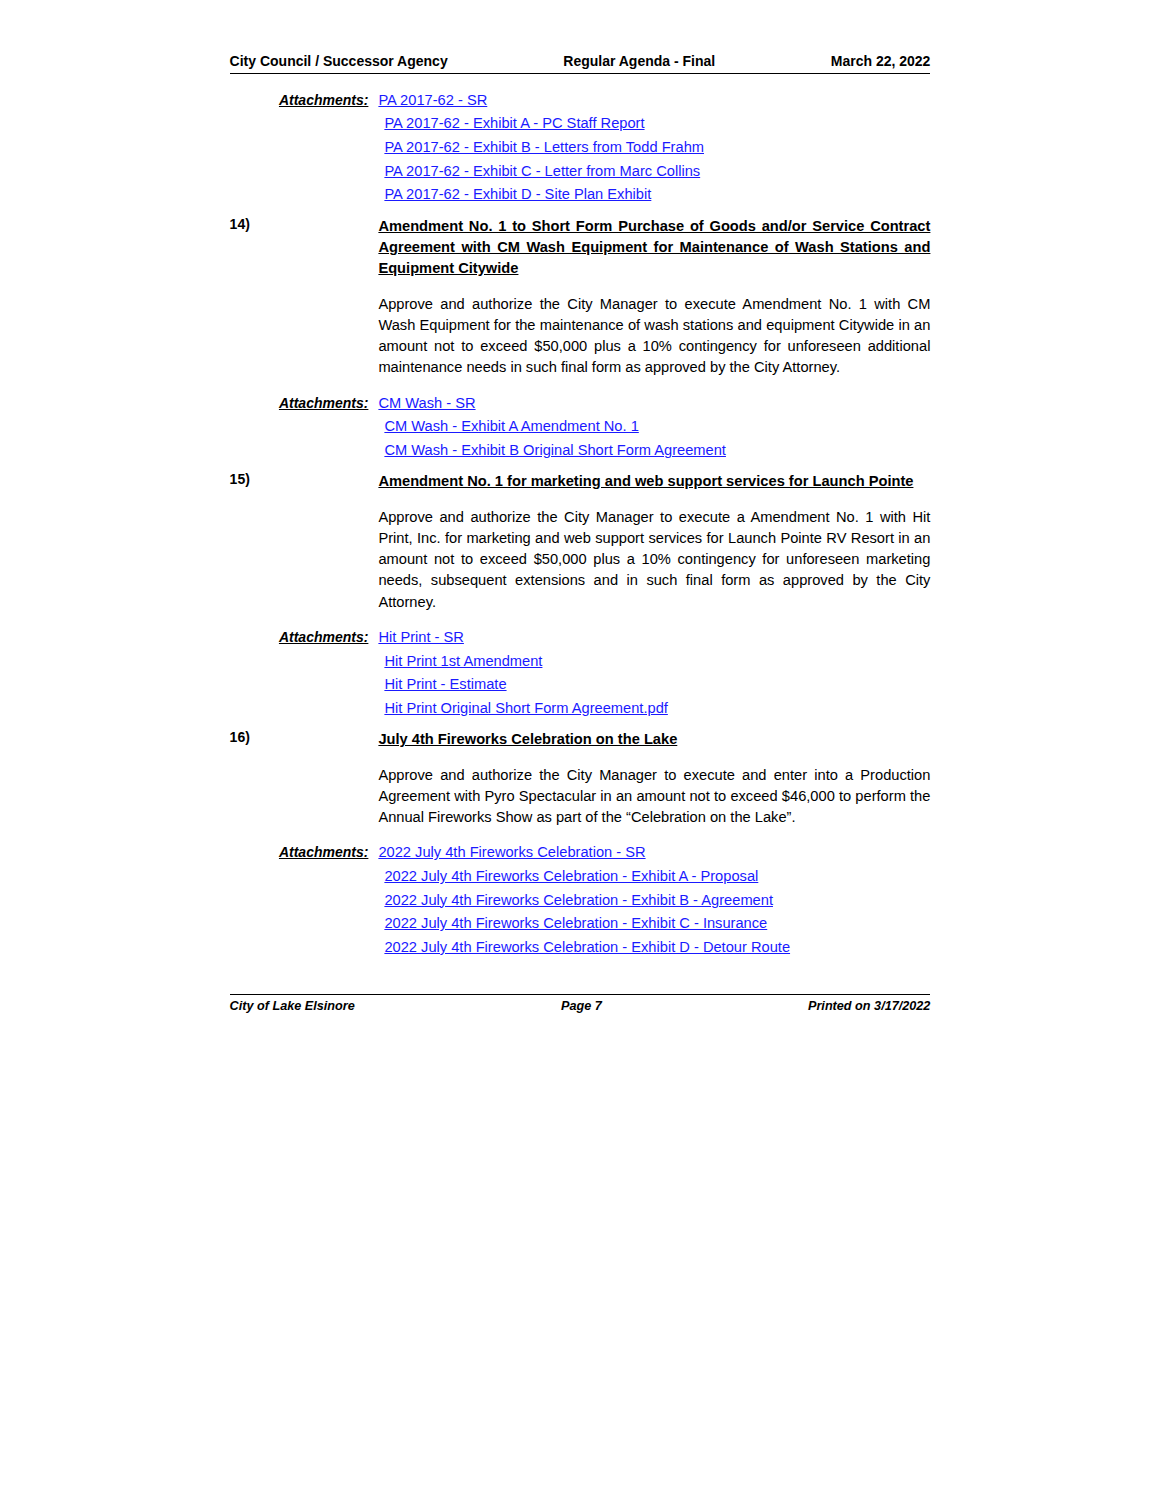City Council / Successor Agency
Regular Agenda - Final
March 22, 2022
Attachments:
PA 2017-62 - SR
PA 2017-62 - Exhibit A - PC Staff Report
PA 2017-62 - Exhibit B - Letters from Todd Frahm
PA 2017-62 - Exhibit C - Letter from Marc Collins
PA 2017-62 - Exhibit D - Site Plan Exhibit
14)
Amendment No. 1 to Short Form Purchase of Goods and/or Service Contract Agreement with CM Wash Equipment for Maintenance of Wash Stations and Equipment Citywide
Approve and authorize the City Manager to execute Amendment No. 1 with CM Wash Equipment for the maintenance of wash stations and equipment Citywide in an amount not to exceed $50,000 plus a 10% contingency for unforeseen additional maintenance needs in such final form as approved by the City Attorney.
Attachments:
CM Wash - SR
CM Wash - Exhibit A Amendment No. 1
CM Wash - Exhibit B Original Short Form Agreement
15)
Amendment No. 1 for marketing and web support services for Launch Pointe
Approve and authorize the City Manager to execute a Amendment No. 1 with Hit Print, Inc. for marketing and web support services for Launch Pointe RV Resort in an amount not to exceed $50,000 plus a 10% contingency for unforeseen marketing needs, subsequent extensions and in such final form as approved by the City Attorney.
Attachments:
Hit Print - SR
Hit Print 1st Amendment
Hit Print - Estimate
Hit Print Original Short Form Agreement.pdf
16)
July 4th Fireworks Celebration on the Lake
Approve and authorize the City Manager to execute and enter into a Production Agreement with Pyro Spectacular in an amount not to exceed $46,000 to perform the Annual Fireworks Show as part of the “Celebration on the Lake”.
Attachments:
2022 July 4th Fireworks Celebration - SR
2022 July 4th Fireworks Celebration - Exhibit A - Proposal
2022 July 4th Fireworks Celebration - Exhibit B - Agreement
2022 July 4th Fireworks Celebration - Exhibit C - Insurance
2022 July 4th Fireworks Celebration - Exhibit D - Detour Route
City of Lake Elsinore
Page 7
Printed on 3/17/2022